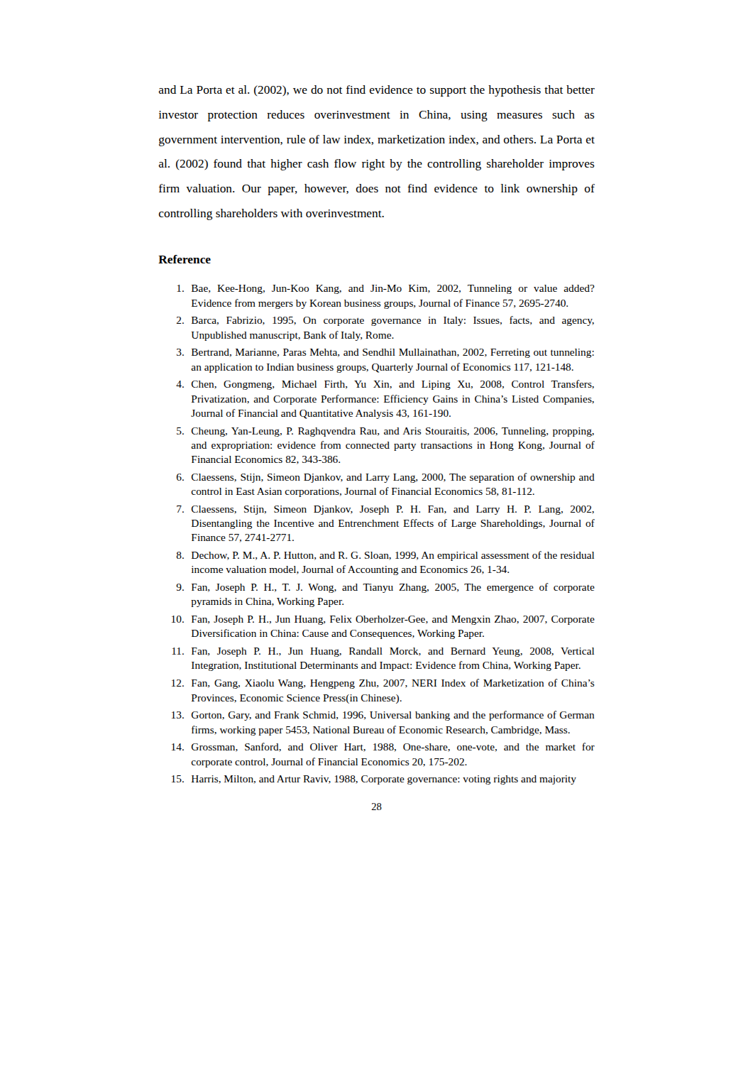and La Porta et al. (2002), we do not find evidence to support the hypothesis that better investor protection reduces overinvestment in China, using measures such as government intervention, rule of law index, marketization index, and others. La Porta et al. (2002) found that higher cash flow right by the controlling shareholder improves firm valuation. Our paper, however, does not find evidence to link ownership of controlling shareholders with overinvestment.
Reference
Bae, Kee-Hong, Jun-Koo Kang, and Jin-Mo Kim, 2002, Tunneling or value added? Evidence from mergers by Korean business groups, Journal of Finance 57, 2695-2740.
Barca, Fabrizio, 1995, On corporate governance in Italy: Issues, facts, and agency, Unpublished manuscript, Bank of Italy, Rome.
Bertrand, Marianne, Paras Mehta, and Sendhil Mullainathan, 2002, Ferreting out tunneling: an application to Indian business groups, Quarterly Journal of Economics 117, 121-148.
Chen, Gongmeng, Michael Firth, Yu Xin, and Liping Xu, 2008, Control Transfers, Privatization, and Corporate Performance: Efficiency Gains in China’s Listed Companies, Journal of Financial and Quantitative Analysis 43, 161-190.
Cheung, Yan-Leung, P. Raghqvendra Rau, and Aris Stouraitis, 2006, Tunneling, propping, and expropriation: evidence from connected party transactions in Hong Kong, Journal of Financial Economics 82, 343-386.
Claessens, Stijn, Simeon Djankov, and Larry Lang, 2000, The separation of ownership and control in East Asian corporations, Journal of Financial Economics 58, 81-112.
Claessens, Stijn, Simeon Djankov, Joseph P. H. Fan, and Larry H. P. Lang, 2002, Disentangling the Incentive and Entrenchment Effects of Large Shareholdings, Journal of Finance 57, 2741-2771.
Dechow, P. M., A. P. Hutton, and R. G. Sloan, 1999, An empirical assessment of the residual income valuation model, Journal of Accounting and Economics 26, 1-34.
Fan, Joseph P. H., T. J. Wong, and Tianyu Zhang, 2005, The emergence of corporate pyramids in China, Working Paper.
Fan, Joseph P. H., Jun Huang, Felix Oberholzer-Gee, and Mengxin Zhao, 2007, Corporate Diversification in China: Cause and Consequences, Working Paper.
Fan, Joseph P. H., Jun Huang, Randall Morck, and Bernard Yeung, 2008, Vertical Integration, Institutional Determinants and Impact: Evidence from China, Working Paper.
Fan, Gang, Xiaolu Wang, Hengpeng Zhu, 2007, NERI Index of Marketization of China’s Provinces, Economic Science Press(in Chinese).
Gorton, Gary, and Frank Schmid, 1996, Universal banking and the performance of German firms, working paper 5453, National Bureau of Economic Research, Cambridge, Mass.
Grossman, Sanford, and Oliver Hart, 1988, One-share, one-vote, and the market for corporate control, Journal of Financial Economics 20, 175-202.
Harris, Milton, and Artur Raviv, 1988, Corporate governance: voting rights and majority
28